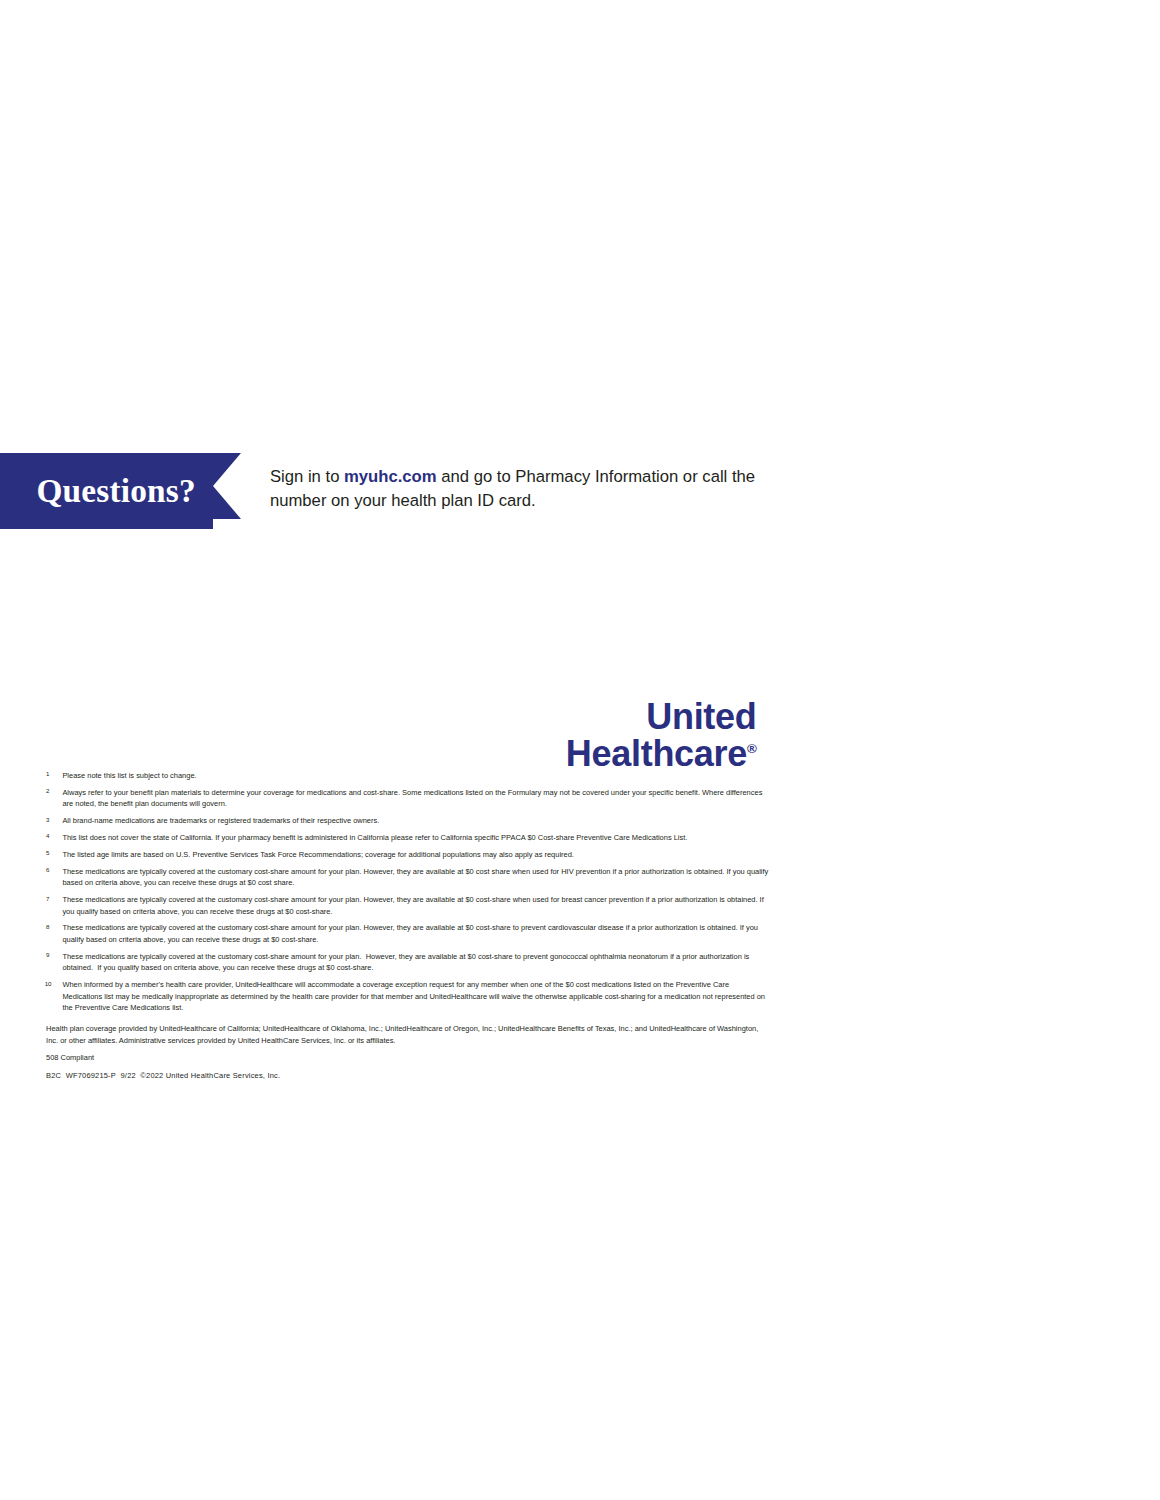Questions?
Sign in to myuhc.com and go to Pharmacy Information or call the number on your health plan ID card.
United
Healthcare®
1 Please note this list is subject to change.
2 Always refer to your benefit plan materials to determine your coverage for medications and cost-share. Some medications listed on the Formulary may not be covered under your specific benefit. Where differences are noted, the benefit plan documents will govern.
3 All brand-name medications are trademarks or registered trademarks of their respective owners.
4 This list does not cover the state of California. If your pharmacy benefit is administered in California please refer to California specific PPACA $0 Cost-share Preventive Care Medications List.
5 The listed age limits are based on U.S. Preventive Services Task Force Recommendations; coverage for additional populations may also apply as required.
6 These medications are typically covered at the customary cost-share amount for your plan. However, they are available at $0 cost share when used for HIV prevention if a prior authorization is obtained. If you qualify based on criteria above, you can receive these drugs at $0 cost share.
7 These medications are typically covered at the customary cost-share amount for your plan. However, they are available at $0 cost-share when used for breast cancer prevention if a prior authorization is obtained. If you qualify based on criteria above, you can receive these drugs at $0 cost-share.
8 These medications are typically covered at the customary cost-share amount for your plan. However, they are available at $0 cost-share to prevent cardiovascular disease if a prior authorization is obtained. If you qualify based on criteria above, you can receive these drugs at $0 cost-share.
9 These medications are typically covered at the customary cost-share amount for your plan. However, they are available at $0 cost-share to prevent gonococcal ophthalmia neonatorum if a prior authorization is obtained. If you qualify based on criteria above, you can receive these drugs at $0 cost-share.
10 When informed by a member's health care provider, UnitedHealthcare will accommodate a coverage exception request for any member when one of the $0 cost medications listed on the Preventive Care Medications list may be medically inappropriate as determined by the health care provider for that member and UnitedHealthcare will waive the otherwise applicable cost-sharing for a medication not represented on the Preventive Care Medications list.
Health plan coverage provided by UnitedHealthcare of California; UnitedHealthcare of Oklahoma, Inc.; UnitedHealthcare of Oregon, Inc.; UnitedHealthcare Benefits of Texas, Inc.; and UnitedHealthcare of Washington, Inc. or other affiliates. Administrative services provided by United HealthCare Services, Inc. or its affiliates.
508 Compliant
B2C WF7069215-P 9/22 ©2022 United HealthCare Services, Inc.